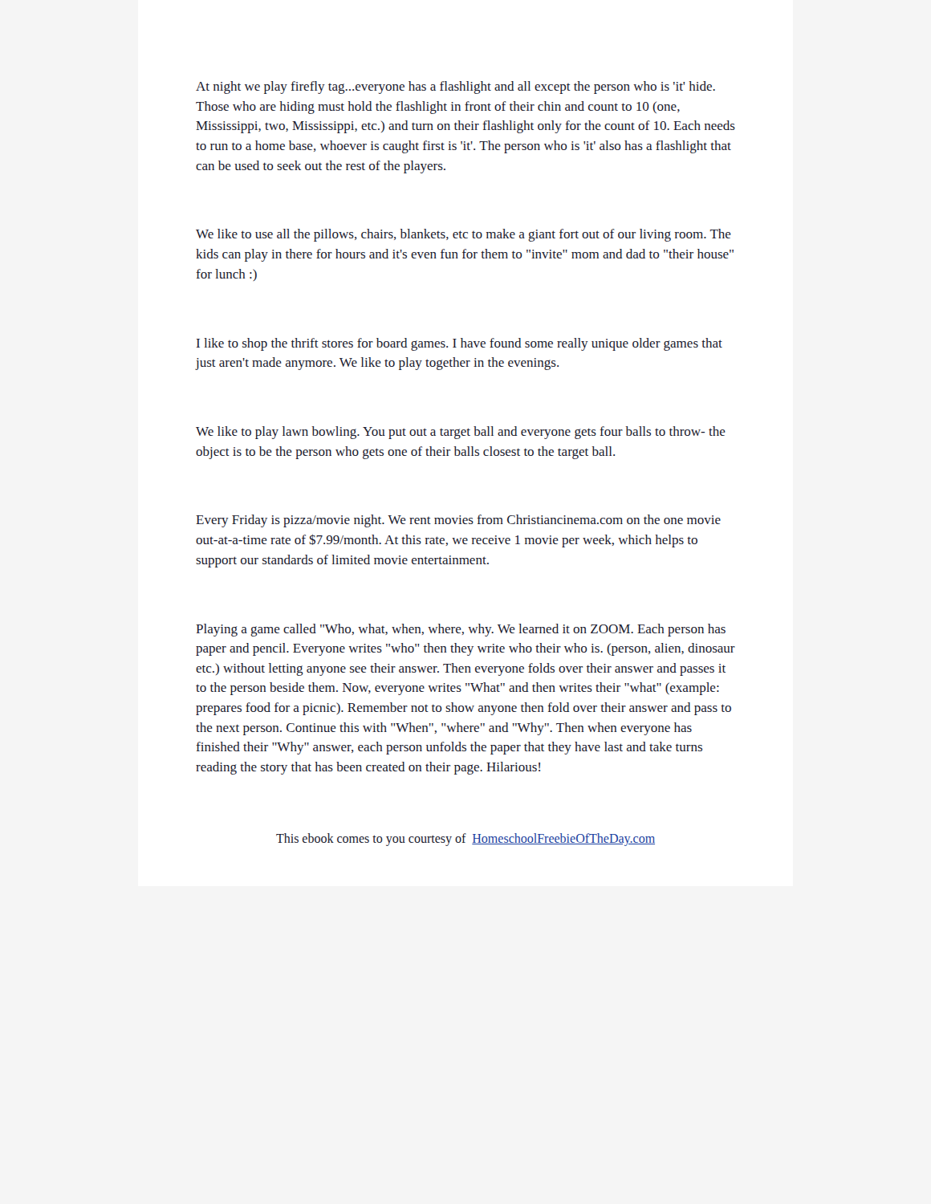At night we play firefly tag...everyone has a flashlight and all except the person who is 'it' hide. Those who are hiding must hold the flashlight in front of their chin and count to 10 (one, Mississippi, two, Mississippi, etc.) and turn on their flashlight only for the count of 10. Each needs to run to a home base, whoever is caught first is 'it'. The person who is 'it' also has a flashlight that can be used to seek out the rest of the players.
We like to use all the pillows, chairs, blankets, etc to make a giant fort out of our living room. The kids can play in there for hours and it's even fun for them to "invite" mom and dad to "their house" for lunch :)
I like to shop the thrift stores for board games. I have found some really unique older games that just aren't made anymore. We like to play together in the evenings.
We like to play lawn bowling. You put out a target ball and everyone gets four balls to throw- the object is to be the person who gets one of their balls closest to the target ball.
Every Friday is pizza/movie night. We rent movies from Christiancinema.com on the one movie out-at-a-time rate of $7.99/month. At this rate, we receive 1 movie per week, which helps to support our standards of limited movie entertainment.
Playing a game called "Who, what, when, where, why. We learned it on ZOOM. Each person has paper and pencil. Everyone writes "who" then they write who their who is. (person, alien, dinosaur etc.) without letting anyone see their answer. Then everyone folds over their answer and passes it to the person beside them. Now, everyone writes "What" and then writes their "what" (example: prepares food for a picnic). Remember not to show anyone then fold over their answer and pass to the next person. Continue this with "When", "where" and "Why". Then when everyone has finished their "Why" answer, each person unfolds the paper that they have last and take turns reading the story that has been created on their page. Hilarious!
This ebook comes to you courtesy of HomeschoolFreebieOfTheDay.com